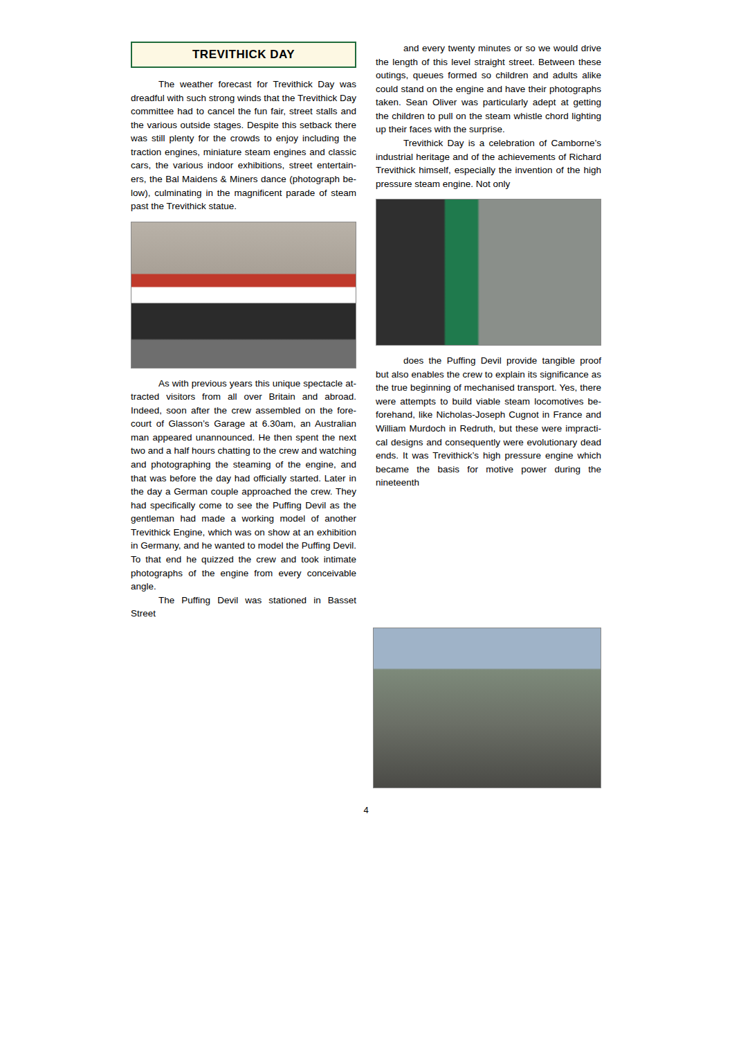TREVITHICK DAY
The weather forecast for Trevithick Day was dreadful with such strong winds that the Trevithick Day committee had to cancel the fun fair, street stalls and the various outside stages. Despite this setback there was still plenty for the crowds to enjoy including the traction engines, miniature steam engines and classic cars, the various indoor exhibitions, street entertainers, the Bal Maidens & Miners dance (photograph below), culminating in the magnificent parade of steam past the Trevithick statue.
As with previous years this unique spectacle attracted visitors from all over Britain and abroad. Indeed, soon after the crew assembled on the forecourt of Glasson’s Garage at 6.30am, an Australian man appeared unannounced. He then spent the next two and a half hours chatting to the crew and watching and photographing the steaming of the engine, and that was before the day had officially started. Later in the day a German couple approached the crew. They had specifically come to see the Puffing Devil as the gentleman had made a working model of another Trevithick Engine, which was on show at an exhibition in Germany, and he wanted to model the Puffing Devil. To that end he quizzed the crew and took intimate photographs of the engine from every conceivable angle.
The Puffing Devil was stationed in Basset Street
and every twenty minutes or so we would drive the length of this level straight street. Between these outings, queues formed so children and adults alike could stand on the engine and have their photographs taken. Sean Oliver was particularly adept at getting the children to pull on the steam whistle chord lighting up their faces with the surprise.
Trevithick Day is a celebration of Camborne’s industrial heritage and of the achievements of Richard Trevithick himself, especially the invention of the high pressure steam engine. Not only
does the Puffing Devil provide tangible proof but also enables the crew to explain its significance as the true beginning of mechanised transport. Yes, there were attempts to build viable steam locomotives beforehand, like Nicholas-Joseph Cugnot in France and William Murdoch in Redruth, but these were impractical designs and consequently were evolutionary dead ends. It was Trevithick’s high pressure engine which became the basis for motive power during the nineteenth
4